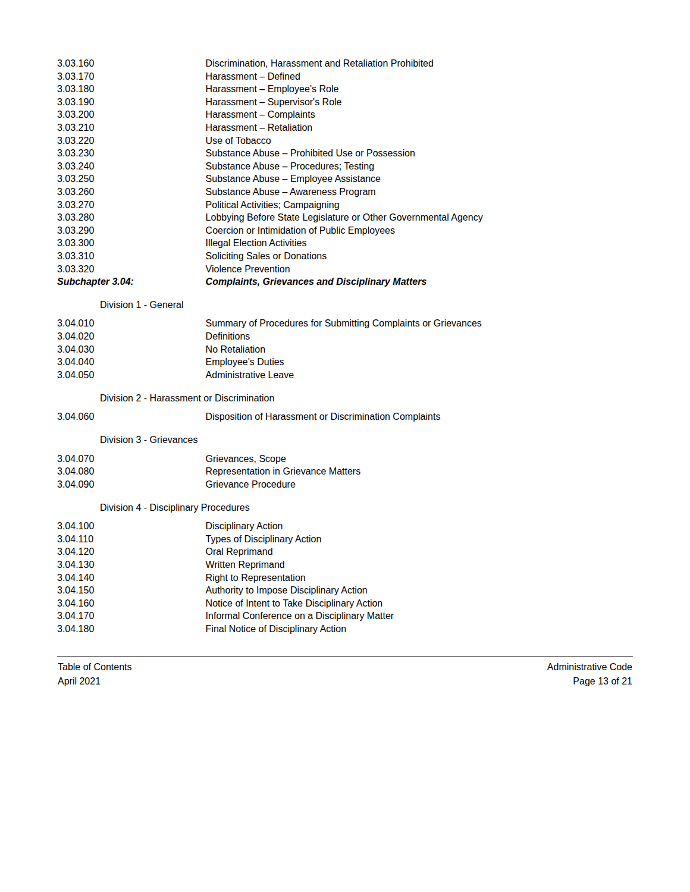| 3.03.160 | Discrimination, Harassment and Retaliation Prohibited |
| 3.03.170 | Harassment – Defined |
| 3.03.180 | Harassment – Employee’s Role |
| 3.03.190 | Harassment – Supervisor's Role |
| 3.03.200 | Harassment – Complaints |
| 3.03.210 | Harassment – Retaliation |
| 3.03.220 | Use of Tobacco |
| 3.03.230 | Substance Abuse – Prohibited Use or Possession |
| 3.03.240 | Substance Abuse – Procedures; Testing |
| 3.03.250 | Substance Abuse – Employee Assistance |
| 3.03.260 | Substance Abuse – Awareness Program |
| 3.03.270 | Political Activities; Campaigning |
| 3.03.280 | Lobbying Before State Legislature or Other Governmental Agency |
| 3.03.290 | Coercion or Intimidation of Public Employees |
| 3.03.300 | Illegal Election Activities |
| 3.03.310 | Soliciting Sales or Donations |
| 3.03.320 | Violence Prevention |
| Subchapter 3.04: | Complaints, Grievances and Disciplinary Matters |
Division 1 - General
| 3.04.010 | Summary of Procedures for Submitting Complaints or Grievances |
| 3.04.020 | Definitions |
| 3.04.030 | No Retaliation |
| 3.04.040 | Employee's Duties |
| 3.04.050 | Administrative Leave |
Division 2 - Harassment or Discrimination
| 3.04.060 | Disposition of Harassment or Discrimination Complaints |
Division 3 - Grievances
| 3.04.070 | Grievances, Scope |
| 3.04.080 | Representation in Grievance Matters |
| 3.04.090 | Grievance Procedure |
Division 4 - Disciplinary Procedures
| 3.04.100 | Disciplinary Action |
| 3.04.110 | Types of Disciplinary Action |
| 3.04.120 | Oral Reprimand |
| 3.04.130 | Written Reprimand |
| 3.04.140 | Right to Representation |
| 3.04.150 | Authority to Impose Disciplinary Action |
| 3.04.160 | Notice of Intent to Take Disciplinary Action |
| 3.04.170 | Informal Conference on a Disciplinary Matter |
| 3.04.180 | Final Notice of Disciplinary Action |
| Table of Contents | Administrative Code |
| April 2021 | Page 13 of 21 |